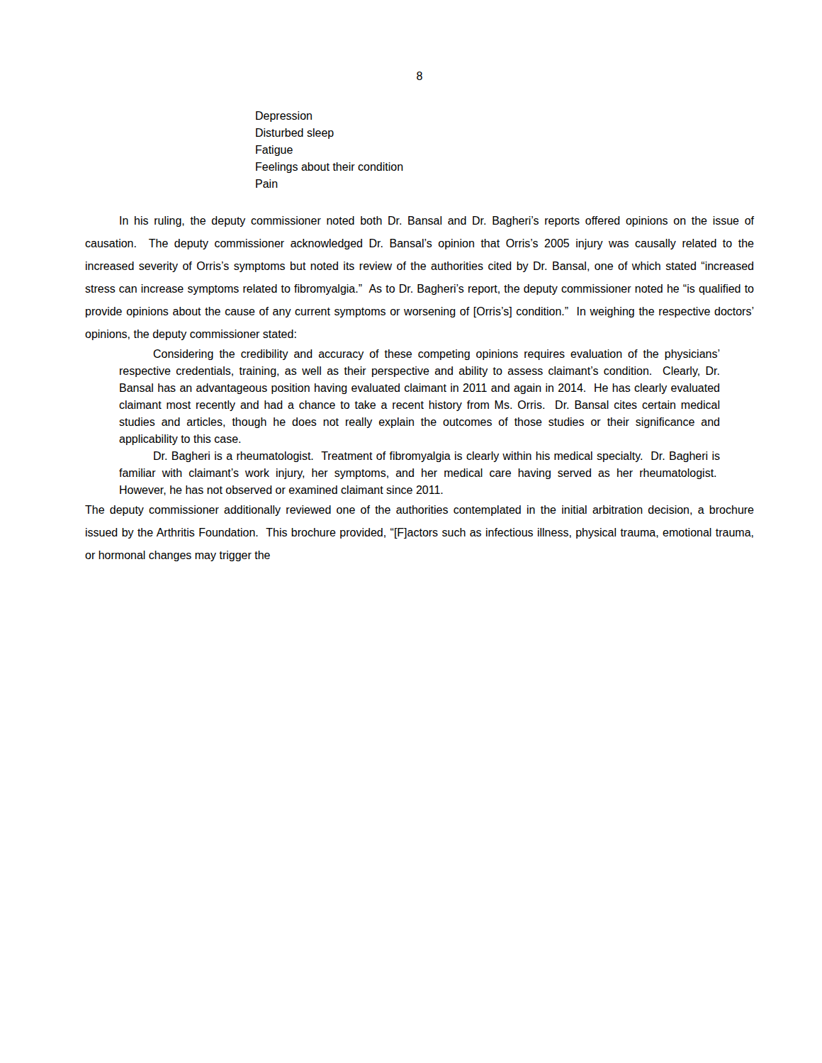8
Depression
Disturbed sleep
Fatigue
Feelings about their condition
Pain
In his ruling, the deputy commissioner noted both Dr. Bansal and Dr. Bagheri’s reports offered opinions on the issue of causation. The deputy commissioner acknowledged Dr. Bansal’s opinion that Orris’s 2005 injury was causally related to the increased severity of Orris’s symptoms but noted its review of the authorities cited by Dr. Bansal, one of which stated “increased stress can increase symptoms related to fibromyalgia.” As to Dr. Bagheri’s report, the deputy commissioner noted he “is qualified to provide opinions about the cause of any current symptoms or worsening of [Orris’s] condition.” In weighing the respective doctors’ opinions, the deputy commissioner stated:
Considering the credibility and accuracy of these competing opinions requires evaluation of the physicians’ respective credentials, training, as well as their perspective and ability to assess claimant’s condition. Clearly, Dr. Bansal has an advantageous position having evaluated claimant in 2011 and again in 2014. He has clearly evaluated claimant most recently and had a chance to take a recent history from Ms. Orris. Dr. Bansal cites certain medical studies and articles, though he does not really explain the outcomes of those studies or their significance and applicability to this case.
Dr. Bagheri is a rheumatologist. Treatment of fibromyalgia is clearly within his medical specialty. Dr. Bagheri is familiar with claimant’s work injury, her symptoms, and her medical care having served as her rheumatologist. However, he has not observed or examined claimant since 2011.
The deputy commissioner additionally reviewed one of the authorities contemplated in the initial arbitration decision, a brochure issued by the Arthritis Foundation. This brochure provided, “[F]actors such as infectious illness, physical trauma, emotional trauma, or hormonal changes may trigger the